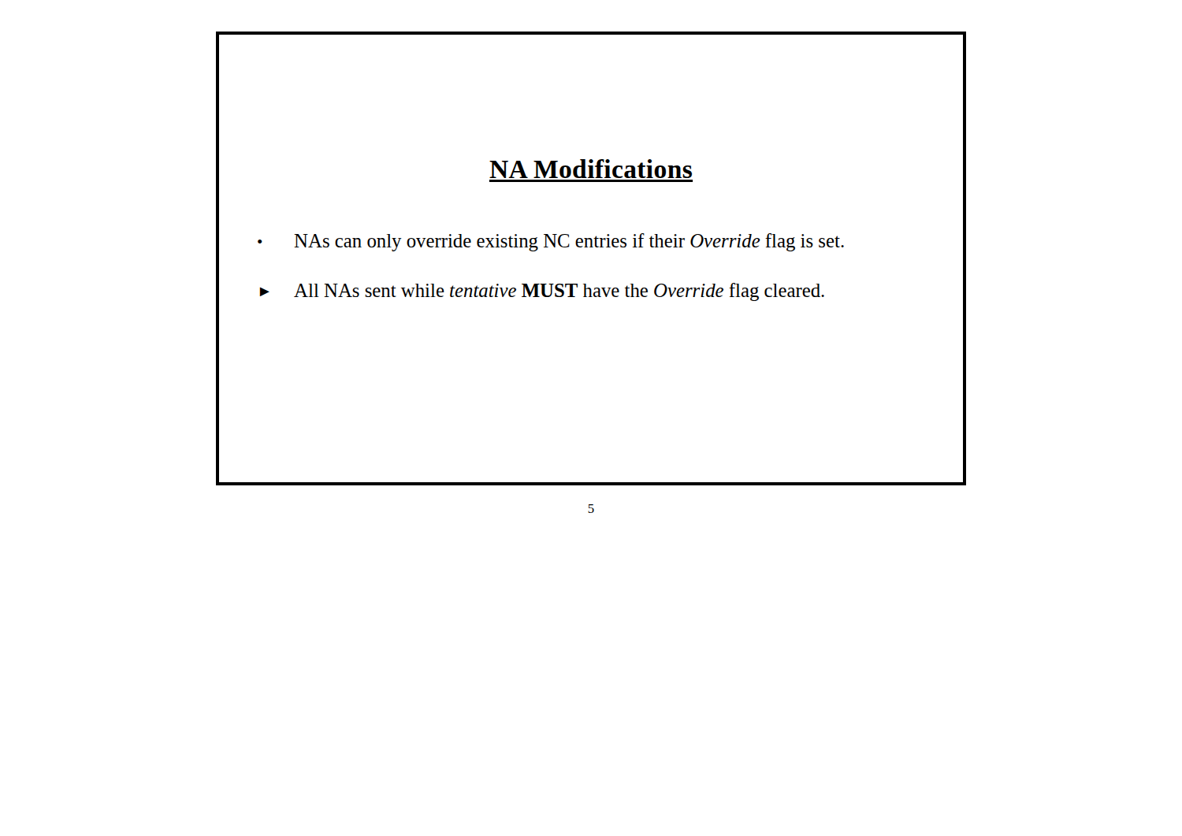NA Modifications
•NAs can only override existing NC entries if their Override flag is set.
►All NAs sent while tentative MUST have the Override flag cleared.
5